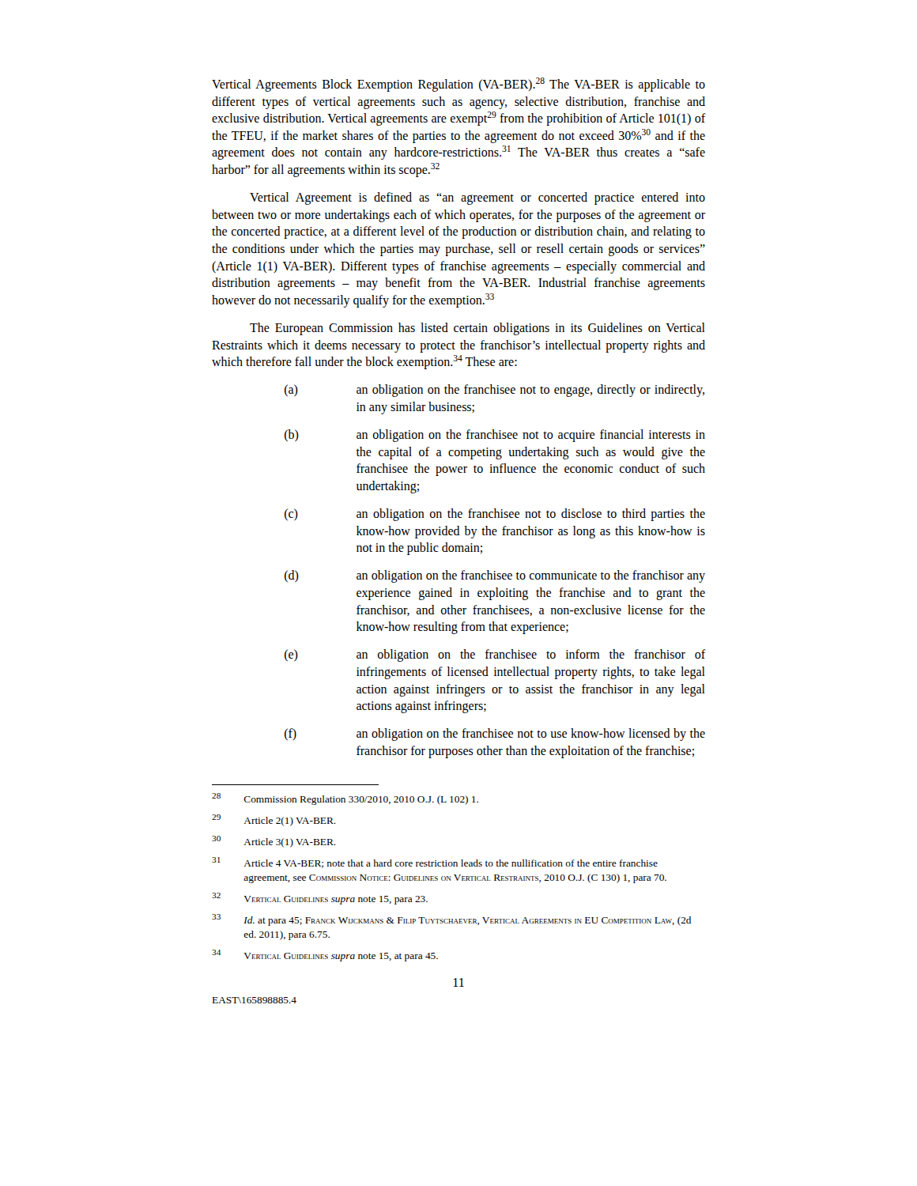Vertical Agreements Block Exemption Regulation (VA-BER).28 The VA-BER is applicable to different types of vertical agreements such as agency, selective distribution, franchise and exclusive distribution. Vertical agreements are exempt29 from the prohibition of Article 101(1) of the TFEU, if the market shares of the parties to the agreement do not exceed 30%30 and if the agreement does not contain any hardcore-restrictions.31 The VA-BER thus creates a “safe harbor” for all agreements within its scope.32
Vertical Agreement is defined as “an agreement or concerted practice entered into between two or more undertakings each of which operates, for the purposes of the agreement or the concerted practice, at a different level of the production or distribution chain, and relating to the conditions under which the parties may purchase, sell or resell certain goods or services” (Article 1(1) VA-BER). Different types of franchise agreements – especially commercial and distribution agreements – may benefit from the VA-BER. Industrial franchise agreements however do not necessarily qualify for the exemption.33
The European Commission has listed certain obligations in its Guidelines on Vertical Restraints which it deems necessary to protect the franchisor’s intellectual property rights and which therefore fall under the block exemption.34 These are:
(a) an obligation on the franchisee not to engage, directly or indirectly, in any similar business;
(b) an obligation on the franchisee not to acquire financial interests in the capital of a competing undertaking such as would give the franchisee the power to influence the economic conduct of such undertaking;
(c) an obligation on the franchisee not to disclose to third parties the know-how provided by the franchisor as long as this know-how is not in the public domain;
(d) an obligation on the franchisee to communicate to the franchisor any experience gained in exploiting the franchise and to grant the franchisor, and other franchisees, a non-exclusive license for the know-how resulting from that experience;
(e) an obligation on the franchisee to inform the franchisor of infringements of licensed intellectual property rights, to take legal action against infringers or to assist the franchisor in any legal actions against infringers;
(f) an obligation on the franchisee not to use know-how licensed by the franchisor for purposes other than the exploitation of the franchise;
28 Commission Regulation 330/2010, 2010 O.J. (L 102) 1.
29 Article 2(1) VA-BER.
30 Article 3(1) VA-BER.
31 Article 4 VA-BER; note that a hard core restriction leads to the nullification of the entire franchise agreement, see Commission Notice: Guidelines on Vertical Restraints, 2010 O.J. (C 130) 1, para 70.
32 Vertical Guidelines supra note 15, para 23.
33 Id. at para 45; Franck Wijckmans & Filip Tuytschaever, Vertical Agreements in EU Competition Law, (2d ed. 2011), para 6.75.
34 Vertical Guidelines supra note 15, at para 45.
11
EAST\165898885.4